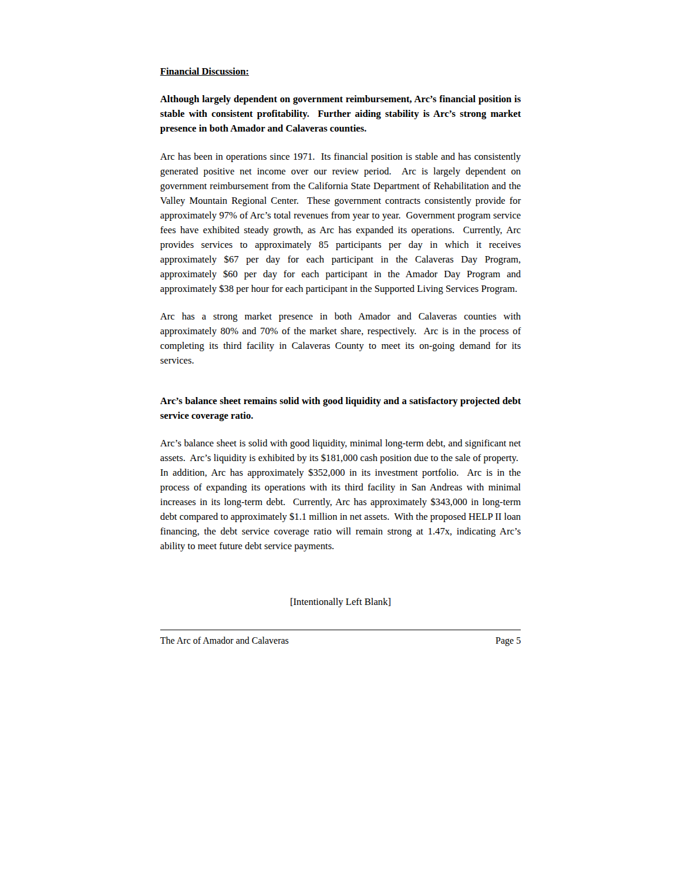Financial Discussion:
Although largely dependent on government reimbursement, Arc’s financial position is stable with consistent profitability. Further aiding stability is Arc’s strong market presence in both Amador and Calaveras counties.
Arc has been in operations since 1971. Its financial position is stable and has consistently generated positive net income over our review period. Arc is largely dependent on government reimbursement from the California State Department of Rehabilitation and the Valley Mountain Regional Center. These government contracts consistently provide for approximately 97% of Arc’s total revenues from year to year. Government program service fees have exhibited steady growth, as Arc has expanded its operations. Currently, Arc provides services to approximately 85 participants per day in which it receives approximately $67 per day for each participant in the Calaveras Day Program, approximately $60 per day for each participant in the Amador Day Program and approximately $38 per hour for each participant in the Supported Living Services Program.
Arc has a strong market presence in both Amador and Calaveras counties with approximately 80% and 70% of the market share, respectively. Arc is in the process of completing its third facility in Calaveras County to meet its on-going demand for its services.
Arc’s balance sheet remains solid with good liquidity and a satisfactory projected debt service coverage ratio.
Arc’s balance sheet is solid with good liquidity, minimal long-term debt, and significant net assets. Arc’s liquidity is exhibited by its $181,000 cash position due to the sale of property. In addition, Arc has approximately $352,000 in its investment portfolio. Arc is in the process of expanding its operations with its third facility in San Andreas with minimal increases in its long-term debt. Currently, Arc has approximately $343,000 in long-term debt compared to approximately $1.1 million in net assets. With the proposed HELP II loan financing, the debt service coverage ratio will remain strong at 1.47x, indicating Arc’s ability to meet future debt service payments.
[Intentionally Left Blank]
The Arc of Amador and Calaveras Page 5